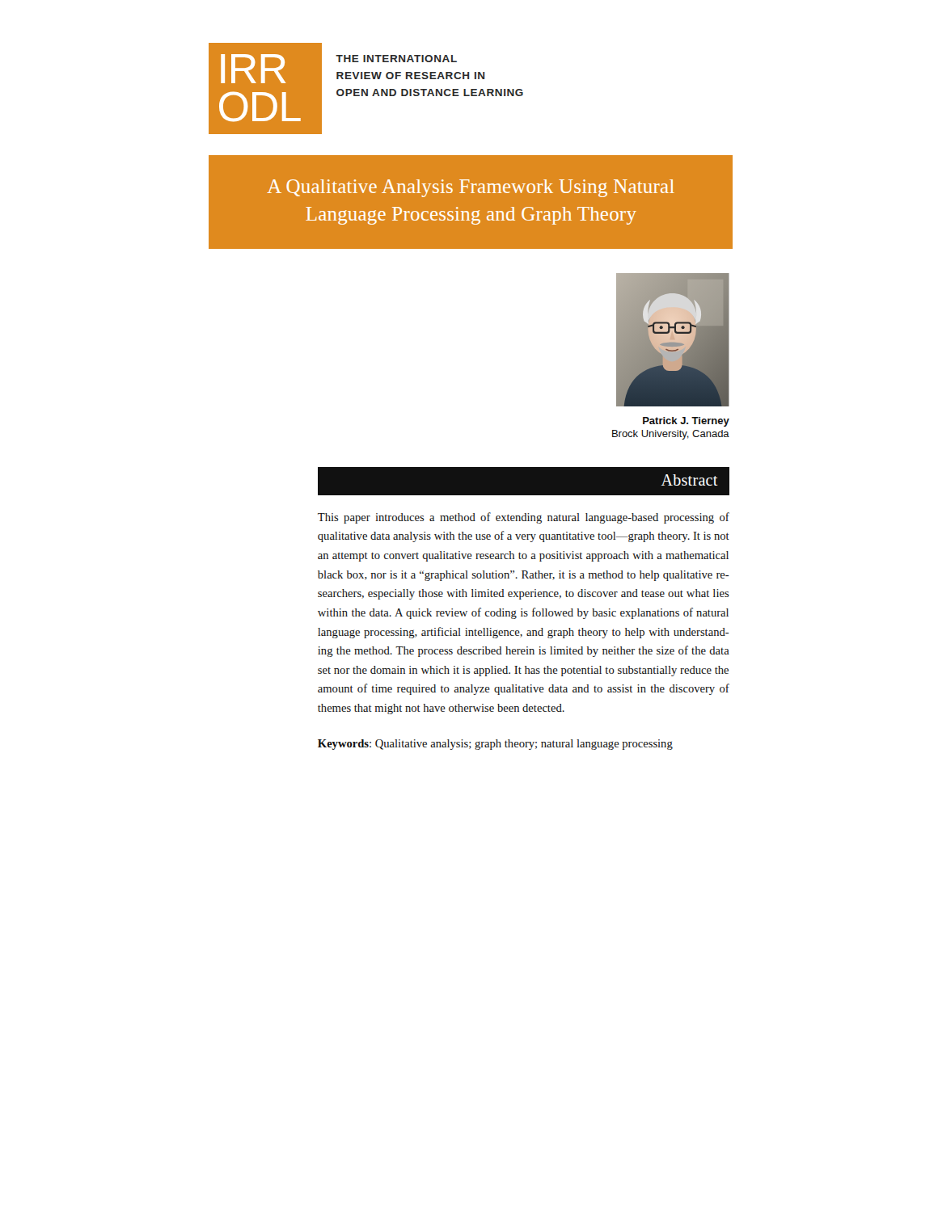IRR ODL
The International
Review of Research in
Open and Distance Learning
A Qualitative Analysis Framework Using Natural
Language Processing and Graph Theory
Patrick J. Tierney
Brock University, Canada
Abstract
This paper introduces a method of extending natural language-based processing of qualitative data analysis with the use of a very quantitative tool—graph theory. It is not an attempt to convert qualitative research to a positivist approach with a mathematical black box, nor is it a “graphical solution”. Rather, it is a method to help qualitative researchers, especially those with limited experience, to discover and tease out what lies within the data. A quick review of coding is followed by basic explanations of natural language processing, artificial intelligence, and graph theory to help with understanding the method. The process described herein is limited by neither the size of the data set nor the domain in which it is applied. It has the potential to substantially reduce the amount of time required to analyze qualitative data and to assist in the discovery of themes that might not have otherwise been detected.
Keywords: Qualitative analysis; graph theory; natural language processing